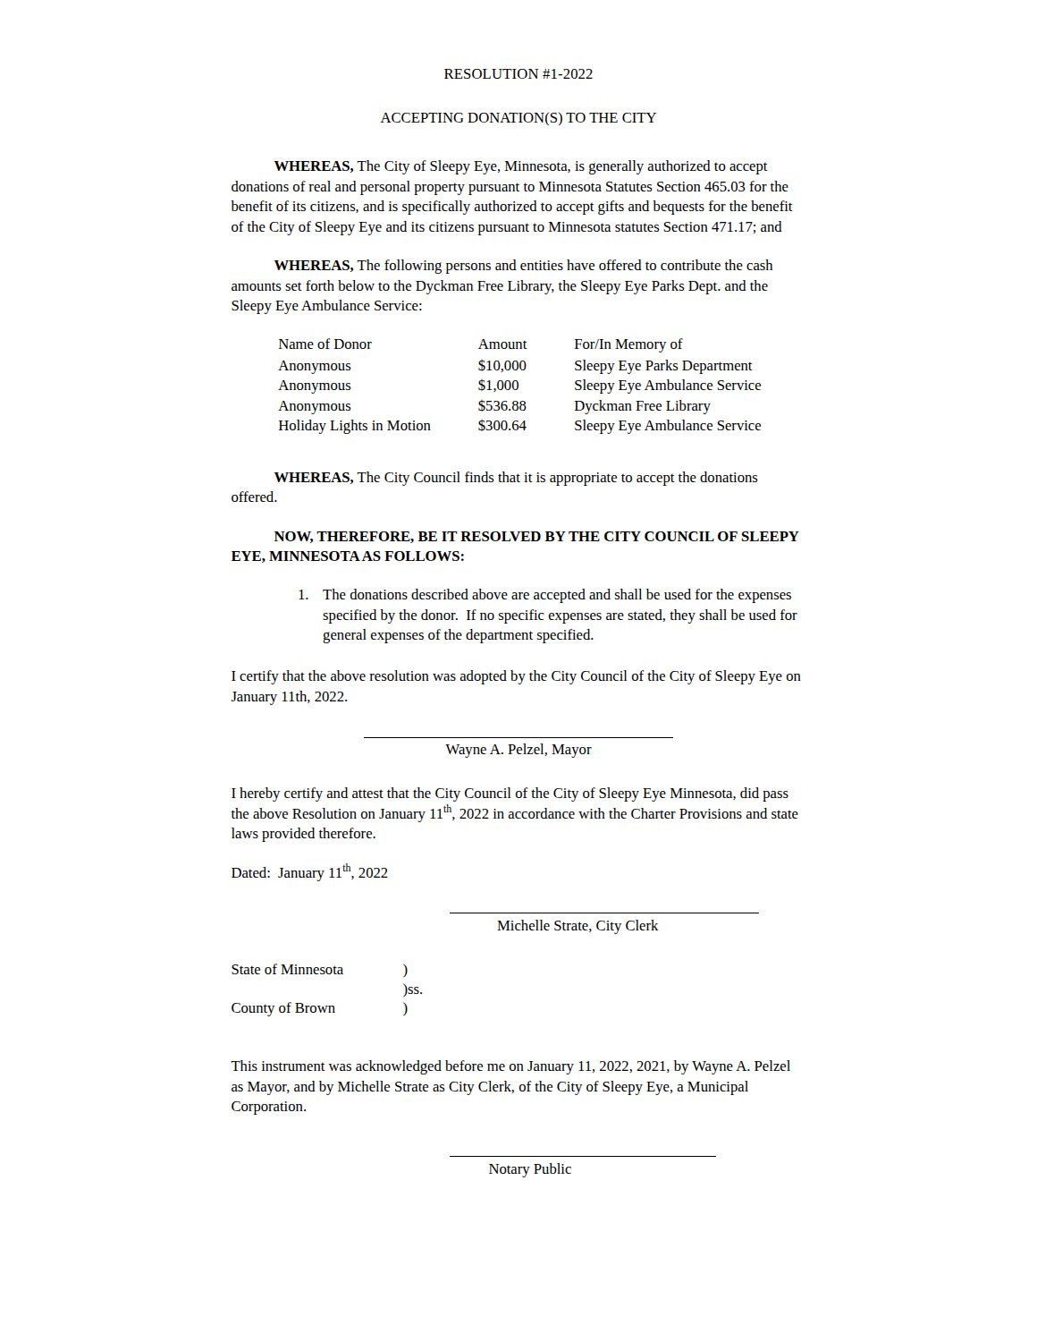RESOLUTION #1-2022
ACCEPTING DONATION(S) TO THE CITY
WHEREAS, The City of Sleepy Eye, Minnesota, is generally authorized to accept donations of real and personal property pursuant to Minnesota Statutes Section 465.03 for the benefit of its citizens, and is specifically authorized to accept gifts and bequests for the benefit of the City of Sleepy Eye and its citizens pursuant to Minnesota statutes Section 471.17; and
WHEREAS, The following persons and entities have offered to contribute the cash amounts set forth below to the Dyckman Free Library, the Sleepy Eye Parks Dept. and the Sleepy Eye Ambulance Service:
| Name of Donor | Amount | For/In Memory of |
| --- | --- | --- |
| Anonymous | $10,000 | Sleepy Eye Parks Department |
| Anonymous | $1,000 | Sleepy Eye Ambulance Service |
| Anonymous | $536.88 | Dyckman Free Library |
| Holiday Lights in Motion | $300.64 | Sleepy Eye Ambulance Service |
WHEREAS, The City Council finds that it is appropriate to accept the donations offered.
NOW, THEREFORE, BE IT RESOLVED BY THE CITY COUNCIL OF SLEEPY EYE, MINNESOTA AS FOLLOWS:
The donations described above are accepted and shall be used for the expenses specified by the donor. If no specific expenses are stated, they shall be used for general expenses of the department specified.
I certify that the above resolution was adopted by the City Council of the City of Sleepy Eye on January 11th, 2022.
Wayne A. Pelzel, Mayor
I hereby certify and attest that the City Council of the City of Sleepy Eye Minnesota, did pass the above Resolution on January 11th, 2022 in accordance with the Charter Provisions and state laws provided therefore.
Dated: January 11th, 2022
Michelle Strate, City Clerk
| State of Minnesota | ) | |
| | )ss. | |
| County of Brown | ) | |
This instrument was acknowledged before me on January 11, 2022, 2021, by Wayne A. Pelzel as Mayor, and by Michelle Strate as City Clerk, of the City of Sleepy Eye, a Municipal Corporation.
Notary Public